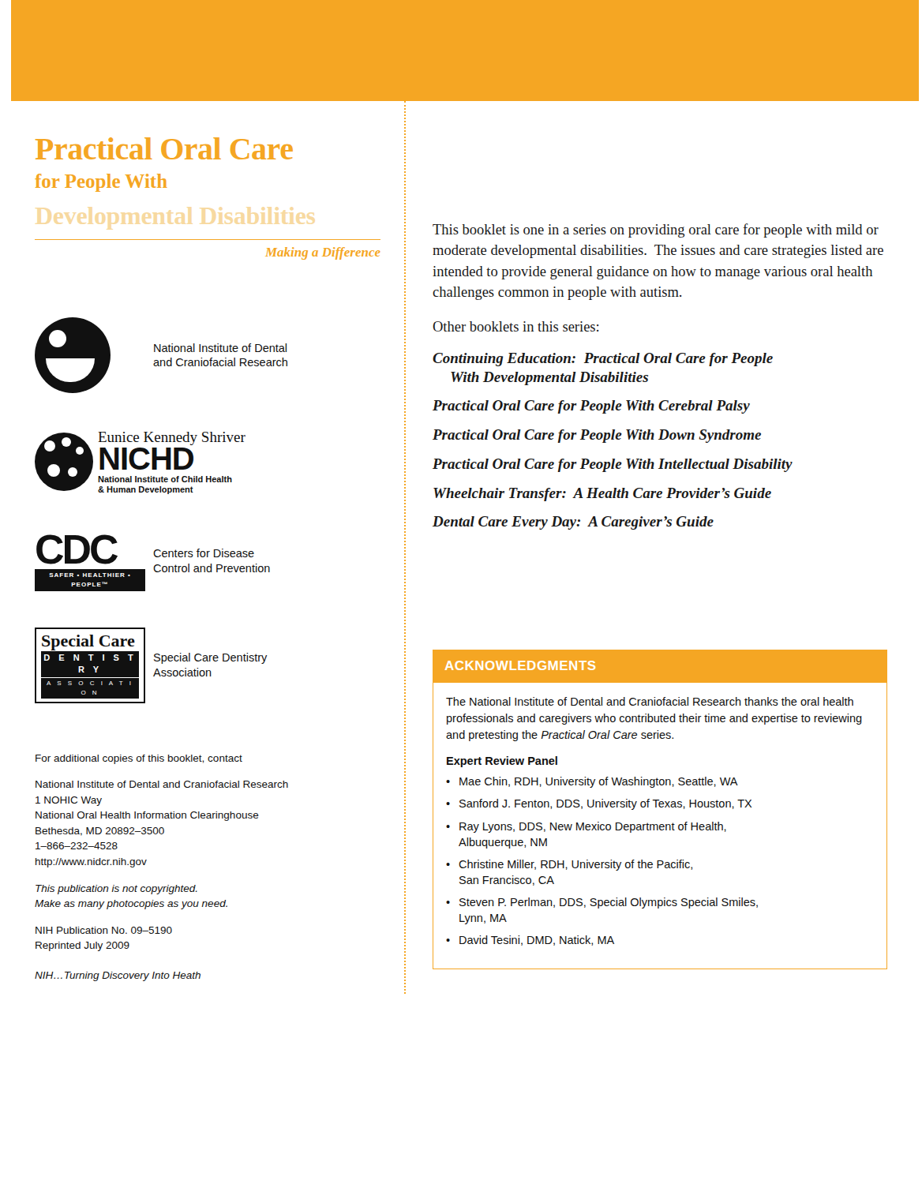Practical Oral Care
for People With
Developmental Disabilities
Making a Difference
National Institute of Dental
and Craniofacial Research
Eunice Kennedy Shriver
NICHD
National Institute of Child Health
& Human Development
CDC
SAFER • HEALTHIER • PEOPLE™
Centers for Disease
Control and Prevention
Special Care
D E N T I S T R Y
A S S O C I A T I O N
Special Care Dentistry
Association
For additional copies of this booklet, contact
National Institute of Dental and Craniofacial Research
1 NOHIC Way
National Oral Health Information Clearinghouse
Bethesda, MD 20892–3500
1–866–232–4528
http://www.nidcr.nih.gov
This publication is not copyrighted.
Make as many photocopies as you need.
NIH Publication No. 09–5190
Reprinted July 2009
NIH…Turning Discovery Into Heath
This booklet is one in a series on providing oral care for people with mild or moderate developmental disabilities. The issues and care strategies listed are intended to provide general guidance on how to manage various oral health challenges common in people with autism.
Other booklets in this series:
Continuing Education: Practical Oral Care for PeopleWith Developmental Disabilities
Practical Oral Care for People With Cerebral Palsy
Practical Oral Care for People With Down Syndrome
Practical Oral Care for People With Intellectual Disability
Wheelchair Transfer: A Health Care Provider’s Guide
Dental Care Every Day: A Caregiver’s Guide
ACKNOWLEDGMENTS
The National Institute of Dental and Craniofacial Research thanks the oral health professionals and caregivers who contributed their time and expertise to reviewing and pretesting the Practical Oral Care series.
Expert Review Panel
Mae Chin, RDH, University of Washington, Seattle, WA
Sanford J. Fenton, DDS, University of Texas, Houston, TX
Ray Lyons, DDS, New Mexico Department of Health,
Albuquerque, NM
Christine Miller, RDH, University of the Pacific,
San Francisco, CA
Steven P. Perlman, DDS, Special Olympics Special Smiles,
Lynn, MA
David Tesini, DMD, Natick, MA